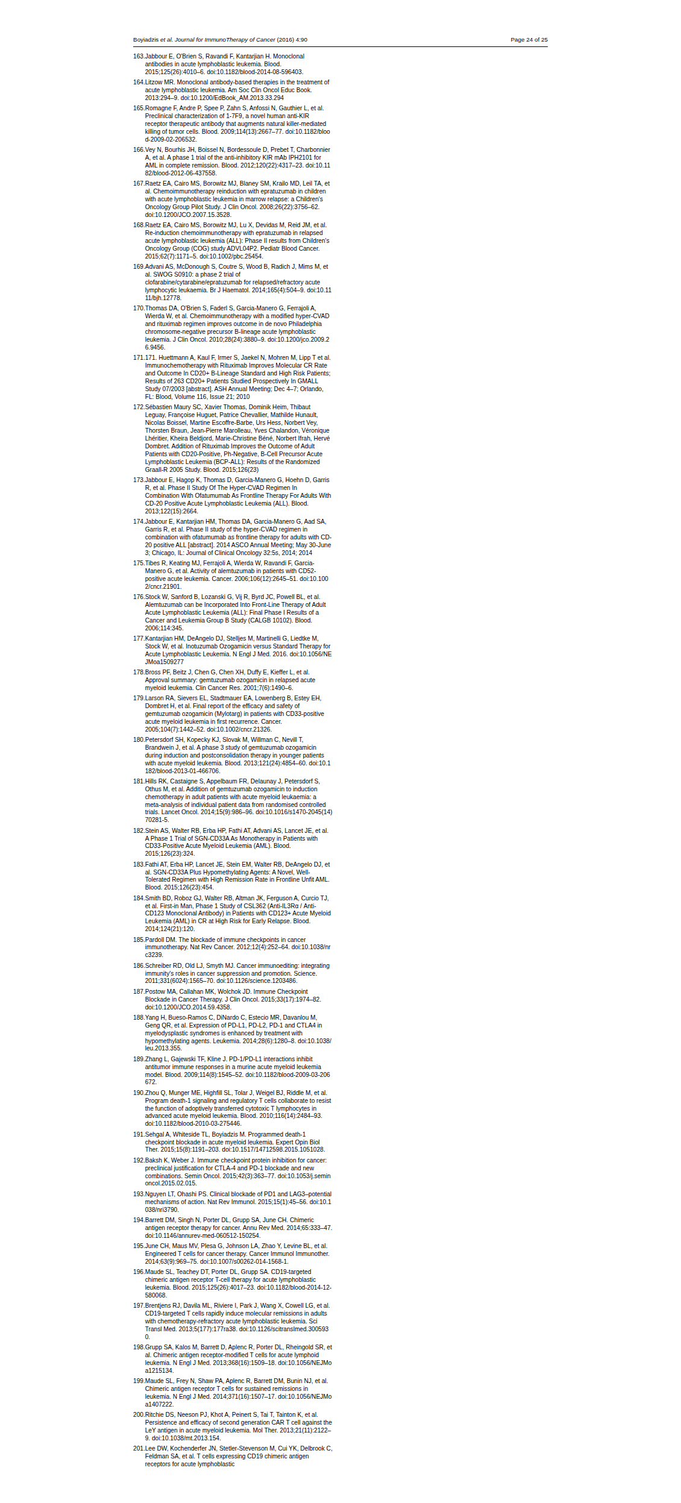Boyiadzis et al. Journal for ImmunoTherapy of Cancer (2016) 4:90
Page 24 of 25
163. Jabbour E, O'Brien S, Ravandi F, Kantarjian H. Monoclonal antibodies in acute lymphoblastic leukemia. Blood. 2015;125(26):4010–6. doi:10.1182/blood-2014-08-596403.
164. Litzow MR. Monoclonal antibody-based therapies in the treatment of acute lymphoblastic leukemia. Am Soc Clin Oncol Educ Book. 2013:294–9. doi:10.1200/EdBook_AM.2013.33.294
165. Romagne F, Andre P, Spee P, Zahn S, Anfossi N, Gauthier L, et al. Preclinical characterization of 1-7F9, a novel human anti-KIR receptor therapeutic antibody that augments natural killer-mediated killing of tumor cells. Blood. 2009;114(13):2667–77. doi:10.1182/blood-2009-02-206532.
166. Vey N, Bourhis JH, Boissel N, Bordessoule D, Prebet T, Charbonnier A, et al. A phase 1 trial of the anti-inhibitory KIR mAb IPH2101 for AML in complete remission. Blood. 2012;120(22):4317–23. doi:10.1182/blood-2012-06-437558.
167. Raetz EA, Cairo MS, Borowitz MJ, Blaney SM, Krailo MD, Leil TA, et al. Chemoimmunotherapy reinduction with epratuzumab in children with acute lymphoblastic leukemia in marrow relapse: a Children's Oncology Group Pilot Study. J Clin Oncol. 2008;26(22):3756–62. doi:10.1200/JCO.2007.15.3528.
168. Raetz EA, Cairo MS, Borowitz MJ, Lu X, Devidas M, Reid JM, et al. Re-induction chemoimmunotherapy with epratuzumab in relapsed acute lymphoblastic leukemia (ALL): Phase II results from Children's Oncology Group (COG) study ADVL04P2. Pediatr Blood Cancer. 2015;62(7):1171–5. doi:10.1002/pbc.25454.
169. Advani AS, McDonough S, Coutre S, Wood B, Radich J, Mims M, et al. SWOG S0910: a phase 2 trial of clofarabine/cytarabine/epratuzumab for relapsed/refractory acute lymphocytic leukaemia. Br J Haematol. 2014;165(4):504–9. doi:10.1111/bjh.12778.
170. Thomas DA, O'Brien S, Faderl S, Garcia-Manero G, Ferrajoli A, Wierda W, et al. Chemoimmunotherapy with a modified hyper-CVAD and rituximab regimen improves outcome in de novo Philadelphia chromosome-negative precursor B-lineage acute lymphoblastic leukemia. J Clin Oncol. 2010;28(24):3880–9. doi:10.1200/jco.2009.26.9456.
171. 171. Huettmann A, Kaul F, Irmer S, Jaekel N, Mohren M, Lipp T et al. Immunochemotherapy with Rituximab Improves Molecular CR Rate and Outcome In CD20+ B-Lineage Standard and High Risk Patients; Results of 263 CD20+ Patients Studied Prospectively In GMALL Study 07/2003 [abstract]. ASH Annual Meeting; Dec 4–7; Orlando, FL: Blood, Volume 116, Issue 21; 2010
172. Sébastien Maury SC, Xavier Thomas, Dominik Heim, Thibaut Leguay, Françoise Huguet, Patrice Chevallier, Mathilde Hunault, Nicolas Boissel, Martine Escoffre-Barbe, Urs Hess, Norbert Vey, Thorsten Braun, Jean-Pierre Marolleau, Yves Chalandon, Véronique Lhéritier, Kheira Beldjord, Marie-Christine Béné, Norbert Ifrah, Hervé Dombret. Addition of Rituximab Improves the Outcome of Adult Patients with CD20-Positive, Ph-Negative, B-Cell Precursor Acute Lymphoblastic Leukemia (BCP-ALL): Results of the Randomized Graall-R 2005 Study. Blood. 2015;126(23)
173. Jabbour E, Hagop K, Thomas D, Garcia-Manero G, Hoehn D, Garris R, et al. Phase II Study Of The Hyper-CVAD Regimen In Combination With Ofatumumab As Frontline Therapy For Adults With CD-20 Positive Acute Lymphoblastic Leukemia (ALL). Blood. 2013;122(15):2664.
174. Jabbour E, Kantarjian HM, Thomas DA, Garcia-Manero G, Aad SA, Garris R, et al. Phase II study of the hyper-CVAD regimen in combination with ofatumumab as frontline therapy for adults with CD-20 positive ALL [abstract]. 2014 ASCO Annual Meeting; May 30-June 3; Chicago, IL: Journal of Clinical Oncology 32:5s, 2014; 2014
175. Tibes R, Keating MJ, Ferrajoli A, Wierda W, Ravandi F, Garcia-Manero G, et al. Activity of alemtuzumab in patients with CD52-positive acute leukemia. Cancer. 2006;106(12):2645–51. doi:10.1002/cncr.21901.
176. Stock W, Sanford B, Lozanski G, Vij R, Byrd JC, Powell BL, et al. Alemtuzumab can be Incorporated Into Front-Line Therapy of Adult Acute Lymphoblastic Leukemia (ALL): Final Phase I Results of a Cancer and Leukemia Group B Study (CALGB 10102). Blood. 2006;114:345.
177. Kantarjian HM, DeAngelo DJ, Stelljes M, Martinelli G, Liedtke M, Stock W, et al. Inotuzumab Ozogamicin versus Standard Therapy for Acute Lymphoblastic Leukemia. N Engl J Med. 2016. doi:10.1056/NEJMoa1509277
178. Bross PF, Beitz J, Chen G, Chen XH, Duffy E, Kieffer L, et al. Approval summary: gemtuzumab ozogamicin in relapsed acute myeloid leukemia. Clin Cancer Res. 2001;7(6):1490–6.
179. Larson RA, Sievers EL, Stadtmauer EA, Lowenberg B, Estey EH, Dombret H, et al. Final report of the efficacy and safety of gemtuzumab ozogamicin (Mylotarg) in patients with CD33-positive acute myeloid leukemia in first recurrence. Cancer. 2005;104(7):1442–52. doi:10.1002/cncr.21326.
180. Petersdorf SH, Kopecky KJ, Slovak M, Willman C, Nevill T, Brandwein J, et al. A phase 3 study of gemtuzumab ozogamicin during induction and postconsolidation therapy in younger patients with acute myeloid leukemia. Blood. 2013;121(24):4854–60. doi:10.1182/blood-2013-01-466706.
181. Hills RK, Castaigne S, Appelbaum FR, Delaunay J, Petersdorf S, Othus M, et al. Addition of gemtuzumab ozogamicin to induction chemotherapy in adult patients with acute myeloid leukaemia: a meta-analysis of individual patient data from randomised controlled trials. Lancet Oncol. 2014;15(9):986–96. doi:10.1016/s1470-2045(14)70281-5.
182. Stein AS, Walter RB, Erba HP, Fathi AT, Advani AS, Lancet JE, et al. A Phase 1 Trial of SGN-CD33A As Monotherapy in Patients with CD33-Positive Acute Myeloid Leukemia (AML). Blood. 2015;126(23):324.
183. Fathi AT, Erba HP, Lancet JE, Stein EM, Walter RB, DeAngelo DJ, et al. SGN-CD33A Plus Hypomethylating Agents: A Novel, Well-Tolerated Regimen with High Remission Rate in Frontline Unfit AML. Blood. 2015;126(23):454.
184. Smith BD, Roboz GJ, Walter RB, Altman JK, Ferguson A, Curcio TJ, et al. First-in Man, Phase 1 Study of CSL362 (Anti-IL3Rα / Anti-CD123 Monoclonal Antibody) in Patients with CD123+ Acute Myeloid Leukemia (AML) in CR at High Risk for Early Relapse. Blood. 2014;124(21):120.
185. Pardoll DM. The blockade of immune checkpoints in cancer immunotherapy. Nat Rev Cancer. 2012;12(4):252–64. doi:10.1038/nrc3239.
186. Schreiber RD, Old LJ, Smyth MJ. Cancer immunoediting: integrating immunity's roles in cancer suppression and promotion. Science. 2011;331(6024):1565–70. doi:10.1126/science.1203486.
187. Postow MA, Callahan MK, Wolchok JD. Immune Checkpoint Blockade in Cancer Therapy. J Clin Oncol. 2015;33(17):1974–82. doi:10.1200/JCO.2014.59.4358.
188. Yang H, Bueso-Ramos C, DiNardo C, Estecio MR, Davanlou M, Geng QR, et al. Expression of PD-L1, PD-L2, PD-1 and CTLA4 in myelodysplastic syndromes is enhanced by treatment with hypomethylating agents. Leukemia. 2014;28(6):1280–8. doi:10.1038/leu.2013.355.
189. Zhang L, Gajewski TF, Kline J. PD-1/PD-L1 interactions inhibit antitumor immune responses in a murine acute myeloid leukemia model. Blood. 2009;114(8):1545–52. doi:10.1182/blood-2009-03-206672.
190. Zhou Q, Munger ME, Highfill SL, Tolar J, Weigel BJ, Riddle M, et al. Program death-1 signaling and regulatory T cells collaborate to resist the function of adoptively transferred cytotoxic T lymphocytes in advanced acute myeloid leukemia. Blood. 2010;116(14):2484–93. doi:10.1182/blood-2010-03-275446.
191. Sehgal A, Whiteside TL, Boyiadzis M. Programmed death-1 checkpoint blockade in acute myeloid leukemia. Expert Opin Biol Ther. 2015;15(8):1191–203. doi:10.1517/14712598.2015.1051028.
192. Baksh K, Weber J. Immune checkpoint protein inhibition for cancer: preclinical justification for CTLA-4 and PD-1 blockade and new combinations. Semin Oncol. 2015;42(3):363–77. doi:10.1053/j.seminoncol.2015.02.015.
193. Nguyen LT, Ohashi PS. Clinical blockade of PD1 and LAG3–potential mechanisms of action. Nat Rev Immunol. 2015;15(1):45–56. doi:10.1038/nri3790.
194. Barrett DM, Singh N, Porter DL, Grupp SA, June CH. Chimeric antigen receptor therapy for cancer. Annu Rev Med. 2014;65:333–47. doi:10.1146/annurev-med-060512-150254.
195. June CH, Maus MV, Plesa G, Johnson LA, Zhao Y, Levine BL, et al. Engineered T cells for cancer therapy. Cancer Immunol Immunother. 2014;63(9):969–75. doi:10.1007/s00262-014-1568-1.
196. Maude SL, Teachey DT, Porter DL, Grupp SA. CD19-targeted chimeric antigen receptor T-cell therapy for acute lymphoblastic leukemia. Blood. 2015;125(26):4017–23. doi:10.1182/blood-2014-12-580068.
197. Brentjens RJ, Davila ML, Riviere I, Park J, Wang X, Cowell LG, et al. CD19-targeted T cells rapidly induce molecular remissions in adults with chemotherapy-refractory acute lymphoblastic leukemia. Sci Transl Med. 2013;5(177):177ra38. doi:10.1126/scitranslmed.3005930.
198. Grupp SA, Kalos M, Barrett D, Aplenc R, Porter DL, Rheingold SR, et al. Chimeric antigen receptor-modified T cells for acute lymphoid leukemia. N Engl J Med. 2013;368(16):1509–18. doi:10.1056/NEJMoa1215134.
199. Maude SL, Frey N, Shaw PA, Aplenc R, Barrett DM, Bunin NJ, et al. Chimeric antigen receptor T cells for sustained remissions in leukemia. N Engl J Med. 2014;371(16):1507–17. doi:10.1056/NEJMoa1407222.
200. Ritchie DS, Neeson PJ, Khot A, Peinert S, Tai T, Tainton K, et al. Persistence and efficacy of second generation CAR T cell against the LeY antigen in acute myeloid leukemia. Mol Ther. 2013;21(11):2122–9. doi:10.1038/mt.2013.154.
201. Lee DW, Kochenderfer JN, Stetler-Stevenson M, Cui YK, Delbrook C, Feldman SA, et al. T cells expressing CD19 chimeric antigen receptors for acute lymphoblastic